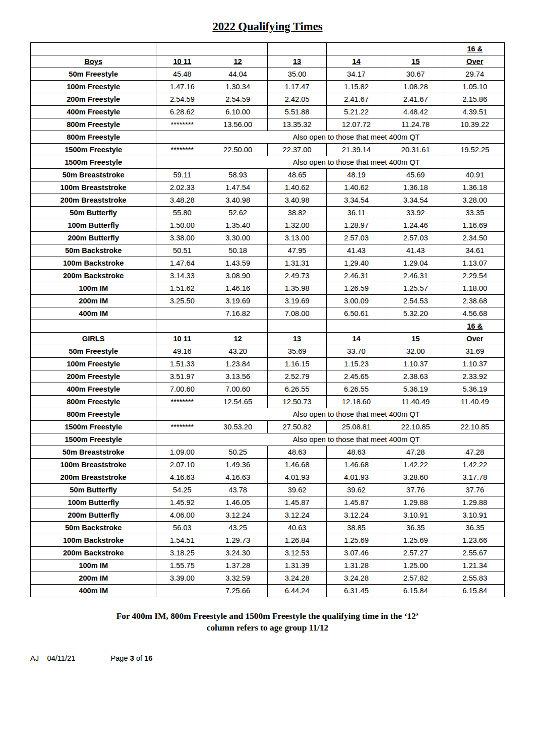2022 Qualifying Times
| | | | | | | 16 & |
| --- | --- | --- | --- | --- | --- | --- |
| Boys | 10 11 | 12 | 13 | 14 | 15 | Over |
| 50m Freestyle | 45.48 | 44.04 | 35.00 | 34.17 | 30.67 | 29.74 |
| 100m Freestyle | 1.47.16 | 1.30.34 | 1.17.47 | 1.15.82 | 1.08.28 | 1.05.10 |
| 200m Freestyle | 2.54.59 | 2.54.59 | 2.42.05 | 2.41.67 | 2.41.67 | 2.15.86 |
| 400m Freestyle | 6.28.62 | 6.10.00 | 5.51.88 | 5.21.22 | 4.48.42 | 4.39.51 |
| 800m Freestyle | ******** | 13.56.00 | 13.35.32 | 12.07.72 | 11.24.78 | 10.39.22 |
| 800m Freestyle | | Also open to those that meet 400m QT |
| 1500m Freestyle | ******** | 22.50.00 | 22.37.00 | 21.39.14 | 20.31.61 | 19.52.25 |
| 1500m Freestyle | | Also open to those that meet 400m QT |
| 50m Breaststroke | 59.11 | 58.93 | 48.65 | 48.19 | 45.69 | 40.91 |
| 100m Breaststroke | 2.02.33 | 1.47.54 | 1.40.62 | 1.40.62 | 1.36.18 | 1.36.18 |
| 200m Breaststroke | 3.48.28 | 3.40.98 | 3.40.98 | 3.34.54 | 3.34.54 | 3.28.00 |
| 50m Butterfly | 55.80 | 52.62 | 38.82 | 36.11 | 33.92 | 33.35 |
| 100m Butterfly | 1.50.00 | 1.35.40 | 1.32.00 | 1.28.97 | 1.24.46 | 1.16.69 |
| 200m Butterfly | 3.38.00 | 3.30.00 | 3.13.00 | 2.57.03 | 2.57.03 | 2.34.50 |
| 50m Backstroke | 50.51 | 50.18 | 47.95 | 41.43 | 41.43 | 34.61 |
| 100m Backstroke | 1.47.64 | 1.43.59 | 1.31.31 | 1,29.40 | 1.29.04 | 1.13.07 |
| 200m Backstroke | 3.14.33 | 3.08.90 | 2.49.73 | 2.46.31 | 2.46.31 | 2.29.54 |
| 100m IM | 1.51.62 | 1.46.16 | 1.35.98 | 1.26.59 | 1.25.57 | 1.18.00 |
| 200m IM | 3.25.50 | 3.19.69 | 3.19.69 | 3.00.09 | 2.54.53 | 2.38.68 |
| 400m IM | | 7.16.82 | 7.08.00 | 6.50.61 | 5.32.20 | 4.56.68 |
| | | | | | | 16 & |
| GIRLS | 10 11 | 12 | 13 | 14 | 15 | Over |
| 50m Freestyle | 49.16 | 43.20 | 35.69 | 33.70 | 32.00 | 31.69 |
| 100m Freestyle | 1.51.33 | 1.23.84 | 1.16.15 | 1.15.23 | 1.10.37 | 1.10.37 |
| 200m Freestyle | 3.51.97 | 3.13.56 | 2.52.79 | 2.45.65 | 2.38.63 | 2.33.92 |
| 400m Freestyle | 7.00.60 | 7.00.60 | 6.26.55 | 6.26.55 | 5.36.19 | 5.36.19 |
| 800m Freestyle | ******** | 12.54.65 | 12.50.73 | 12.18.60 | 11.40.49 | 11.40.49 |
| 800m Freestyle | | Also open to those that meet 400m QT |
| 1500m Freestyle | ******** | 30.53.20 | 27.50.82 | 25.08.81 | 22.10.85 | 22.10.85 |
| 1500m Freestyle | | Also open to those that meet 400m QT |
| 50m Breaststroke | 1.09.00 | 50.25 | 48.63 | 48.63 | 47.28 | 47.28 |
| 100m Breaststroke | 2.07.10 | 1.49.36 | 1.46.68 | 1.46.68 | 1.42.22 | 1.42.22 |
| 200m Breaststroke | 4.16.63 | 4.16.63 | 4.01.93 | 4.01.93 | 3.28.60 | 3.17.78 |
| 50m Butterfly | 54.25 | 43.78 | 39.62 | 39.62 | 37.76 | 37.76 |
| 100m Butterfly | 1.45.92 | 1.46.05 | 1.45.87 | 1.45.87 | 1.29.88 | 1.29.88 |
| 200m Butterfly | 4.06.00 | 3.12.24 | 3.12.24 | 3.12.24 | 3.10.91 | 3.10.91 |
| 50m Backstroke | 56.03 | 43.25 | 40.63 | 38.85 | 36.35 | 36.35 |
| 100m Backstroke | 1.54.51 | 1.29.73 | 1.26.84 | 1.25.69 | 1.25.69 | 1.23.66 |
| 200m Backstroke | 3.18.25 | 3.24.30 | 3.12.53 | 3.07.46 | 2.57.27 | 2.55.67 |
| 100m IM | 1.55.75 | 1.37.28 | 1.31.39 | 1.31.28 | 1.25.00 | 1.21.34 |
| 200m IM | 3.39.00 | 3.32.59 | 3.24.28 | 3.24.28 | 2.57.82 | 2.55.83 |
| 400m IM | | 7.25.66 | 6.44.24 | 6.31.45 | 6.15.84 | 6.15.84 |
For 400m IM, 800m Freestyle and 1500m Freestyle the qualifying time in the ‘12’
column refers to age group 11/12
AJ – 04/11/21 Page 3 of 16